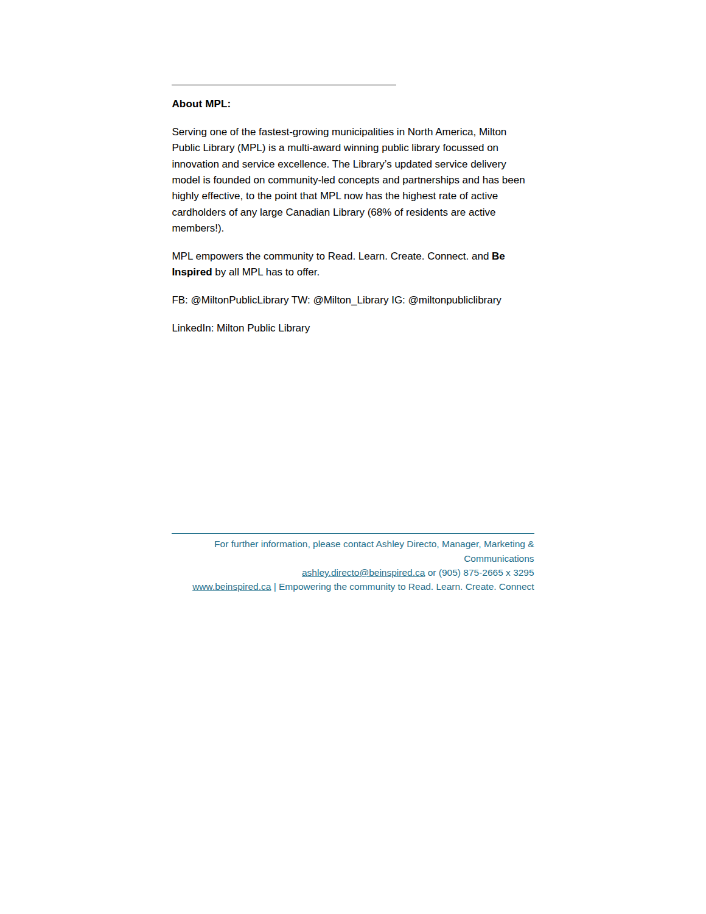About MPL:
Serving one of the fastest-growing municipalities in North America, Milton Public Library (MPL) is a multi-award winning public library focussed on innovation and service excellence. The Library’s updated service delivery model is founded on community-led concepts and partnerships and has been highly effective, to the point that MPL now has the highest rate of active cardholders of any large Canadian Library (68% of residents are active members!).
MPL empowers the community to Read. Learn. Create. Connect. and Be Inspired by all MPL has to offer.
FB: @MiltonPublicLibrary TW: @Milton_Library IG: @miltonpubliclibrary
LinkedIn: Milton Public Library
For further information, please contact Ashley Directo, Manager, Marketing & Communications ashley.directo@beinspired.ca or (905) 875-2665 x 3295 www.beinspired.ca | Empowering the community to Read. Learn. Create. Connect